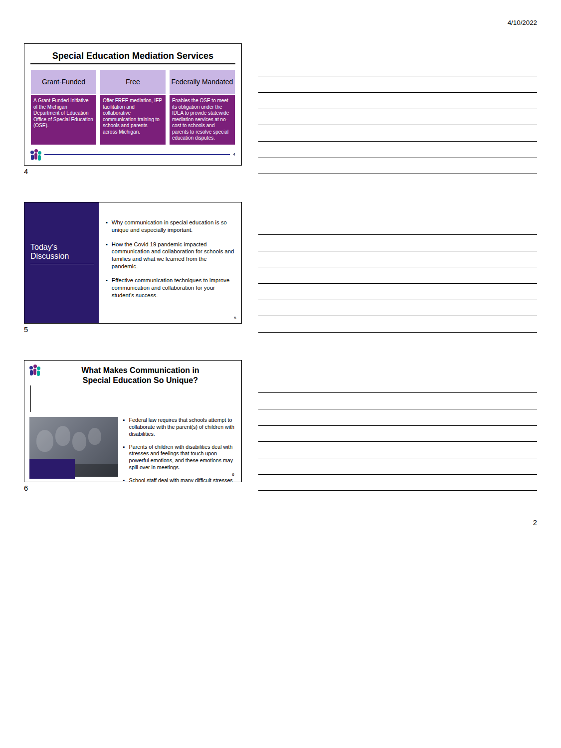4/10/2022
Special Education Mediation Services
Grant-Funded
A Grant-Funded Initiative of the Michigan Department of Education Office of Special Education (OSE).
Free
Offer FREE mediation, IEP facilitation and collaborative communication training to schools and parents across Michigan.
Federally Mandated
Enables the OSE to meet its obligation under the IDEA to provide statewide mediation services at no-cost to schools and parents to resolve special education disputes.
4
4
Today’s Discussion
Why communication in special education is so unique and especially important.
How the Covid 19 pandemic impacted communication and collaboration for schools and families and what we learned from the pandemic.
Effective communication techniques to improve communication and collaboration for your student’s success.
5
5
What Makes Communication in
Special Education So Unique?
Federal law requires that schools attempt to collaborate with the parent(s) of children with disabilities.
Parents of children with disabilities deal with stresses and feelings that touch upon powerful emotions, and these emotions may spill over in meetings.
School staff deal with many difficult stresses and limitations, and they may surface in meetings.
6
6
2